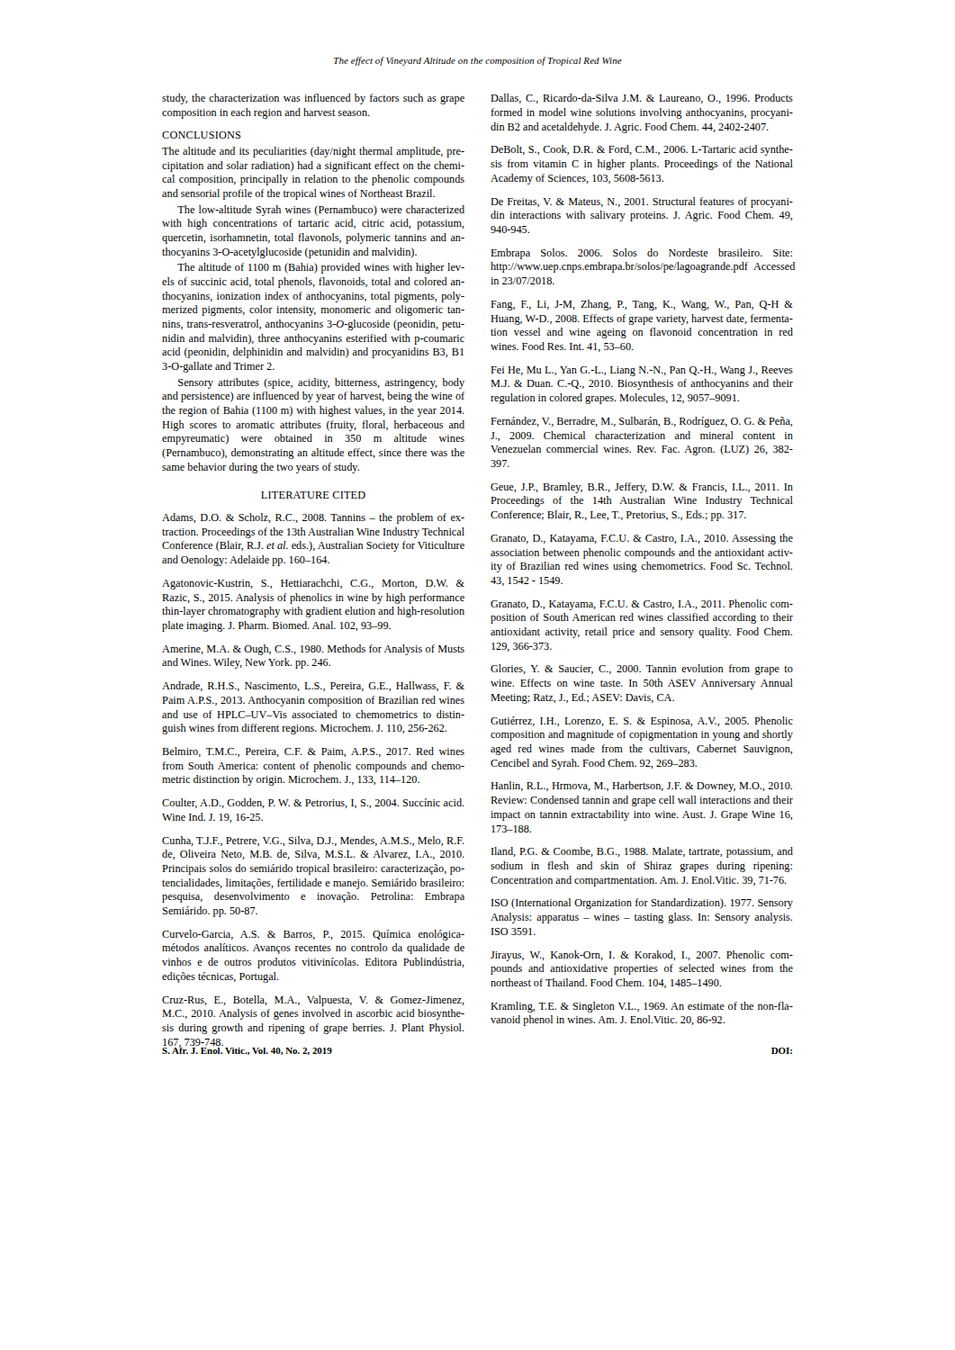The effect of Vineyard Altitude on the composition of Tropical Red Wine
study, the characterization was influenced by factors such as grape composition in each region and harvest season.
Conclusions
The altitude and its peculiarities (day/night thermal amplitude, precipitation and solar radiation) had a significant effect on the chemical composition, principally in relation to the phenolic compounds and sensorial profile of the tropical wines of Northeast Brazil.
The low-altitude Syrah wines (Pernambuco) were characterized with high concentrations of tartaric acid, citric acid, potassium, quercetin, isorhamnetin, total flavonols, polymeric tannins and anthocyanins 3-O-acetylglucoside (petunidin and malvidin).
The altitude of 1100 m (Bahia) provided wines with higher levels of succinic acid, total phenols, flavonoids, total and colored anthocyanins, ionization index of anthocyanins, total pigments, polymerized pigments, color intensity, monomeric and oligomeric tannins, trans-resveratrol, anthocyanins 3-O-glucoside (peonidin, petunidin and malvidin), three anthocyanins esterified with p-coumaric acid (peonidin, delphinidin and malvidin) and procyanidins B3, B1 3-O-gallate and Trimer 2.
Sensory attributes (spice, acidity, bitterness, astringency, body and persistence) are influenced by year of harvest, being the wine of the region of Bahia (1100 m) with highest values, in the year 2014. High scores to aromatic attributes (fruity, floral, herbaceous and empyreumatic) were obtained in 350 m altitude wines (Pernambuco), demonstrating an altitude effect, since there was the same behavior during the two years of study.
Literature Cited
Adams, D.O. & Scholz, R.C., 2008. Tannins – the problem of extraction. Proceedings of the 13th Australian Wine Industry Technical Conference (Blair, R.J. et al. eds.), Australian Society for Viticulture and Oenology: Adelaide pp. 160–164.
Agatonovic-Kustrin, S., Hettiarachchi, C.G., Morton, D.W. & Razic, S., 2015. Analysis of phenolics in wine by high performance thin-layer chromatography with gradient elution and high-resolution plate imaging. J. Pharm. Biomed. Anal. 102, 93–99.
Amerine, M.A. & Ough, C.S., 1980. Methods for Analysis of Musts and Wines. Wiley, New York. pp. 246.
Andrade, R.H.S., Nascimento, L.S., Pereira, G.E., Hallwass, F. & Paim A.P.S., 2013. Anthocyanin composition of Brazilian red wines and use of HPLC–UV–Vis associated to chemometrics to distinguish wines from different regions. Microchem. J. 110, 256-262.
Belmiro, T.M.C., Pereira, C.F. & Paim, A.P.S., 2017. Red wines from South America: content of phenolic compounds and chemometric distinction by origin. Microchem. J., 133, 114–120.
Coulter, A.D., Godden, P. W. & Petrorius, I, S., 2004. Succínic acid. Wine Ind. J. 19, 16-25.
Cunha, T.J.F., Petrere, V.G., Silva, D.J., Mendes, A.M.S., Melo, R.F. de, Oliveira Neto, M.B. de, Silva, M.S.L. & Alvarez, I.A., 2010. Principais solos do semiárido tropical brasileiro: caracterização, potencialidades, limitações, fertilidade e manejo. Semiárido brasileiro: pesquisa, desenvolvimento e inovação. Petrolina: Embrapa Semiárido. pp. 50-87.
Curvelo-Garcia, A.S. & Barros, P., 2015. Química enológica- métodos analíticos. Avanços recentes no controlo da qualidade de vinhos e de outros produtos vitivinícolas. Editora Publindústria, edições técnicas, Portugal.
Cruz-Rus, E., Botella, M.A., Valpuesta, V. & Gomez-Jimenez, M.C., 2010. Analysis of genes involved in ascorbic acid biosynthesis during growth and ripening of grape berries. J. Plant Physiol. 167, 739-748.
Dallas, C., Ricardo-da-Silva J.M. & Laureano, O., 1996. Products formed in model wine solutions involving anthocyanins, procyanidin B2 and acetaldehyde. J. Agric. Food Chem. 44, 2402-2407.
DeBolt, S., Cook, D.R. & Ford, C.M., 2006. L-Tartaric acid synthesis from vitamin C in higher plants. Proceedings of the National Academy of Sciences, 103, 5608-5613.
De Freitas, V. & Mateus, N., 2001. Structural features of procyanidin interactions with salivary proteins. J. Agric. Food Chem. 49, 940-945.
Embrapa Solos. 2006. Solos do Nordeste brasileiro. Site: http://www.uep.cnps.embrapa.br/solos/pe/lagoagrande.pdf Accessed in 23/07/2018.
Fang, F., Li, J-M, Zhang, P., Tang, K., Wang, W., Pan, Q-H & Huang, W-D., 2008. Effects of grape variety, harvest date, fermentation vessel and wine ageing on flavonoid concentration in red wines. Food Res. Int. 41, 53–60.
Fei He, Mu L., Yan G.-L., Liang N.-N., Pan Q.-H., Wang J., Reeves M.J. & Duan. C.-Q., 2010. Biosynthesis of anthocyanins and their regulation in colored grapes. Molecules, 12, 9057–9091.
Fernández, V., Berradre, M., Sulbarán, B., Rodríguez, O. G. & Peña, J., 2009. Chemical characterization and mineral content in Venezuelan commercial wines. Rev. Fac. Agron. (LUZ) 26, 382-397.
Geue, J.P., Bramley, B.R., Jeffery, D.W. & Francis, I.L., 2011. In Proceedings of the 14th Australian Wine Industry Technical Conference; Blair, R., Lee, T., Pretorius, S., Eds.; pp. 317.
Granato, D., Katayama, F.C.U. & Castro, I.A., 2010. Assessing the association between phenolic compounds and the antioxidant activity of Brazilian red wines using chemometrics. Food Sc. Technol. 43, 1542 - 1549.
Granato, D., Katayama, F.C.U. & Castro, I.A., 2011. Phenolic composition of South American red wines classified according to their antioxidant activity, retail price and sensory quality. Food Chem. 129, 366-373.
Glories, Y. & Saucier, C., 2000. Tannin evolution from grape to wine. Effects on wine taste. In 50th ASEV Anniversary Annual Meeting; Ratz, J., Ed.; ASEV: Davis, CA.
Gutiérrez, I.H., Lorenzo, E. S. & Espinosa, A.V., 2005. Phenolic composition and magnitude of copigmentation in young and shortly aged red wines made from the cultivars, Cabernet Sauvignon, Cencibel and Syrah. Food Chem. 92, 269–283.
Hanlin, R.L., Hrmova, M., Harbertson, J.F. & Downey, M.O., 2010. Review: Condensed tannin and grape cell wall interactions and their impact on tannin extractability into wine. Aust. J. Grape Wine 16, 173–188.
Iland, P.G. & Coombe, B.G., 1988. Malate, tartrate, potassium, and sodium in flesh and skin of Shiraz grapes during ripening: Concentration and compartmentation. Am. J. Enol.Vitic. 39, 71-76.
ISO (International Organization for Standardization). 1977. Sensory Analysis: apparatus – wines – tasting glass. In: Sensory analysis. ISO 3591.
Jirayus, W., Kanok-Orn, I. & Korakod, I., 2007. Phenolic compounds and antioxidative properties of selected wines from the northeast of Thailand. Food Chem. 104, 1485–1490.
Kramling, T.E. & Singleton V.L., 1969. An estimate of the non-flavanoid phenol in wines. Am. J. Enol.Vitic. 20, 86-92.
S. Afr. J. Enol. Vitic., Vol. 40, No. 2, 2019 DOI: